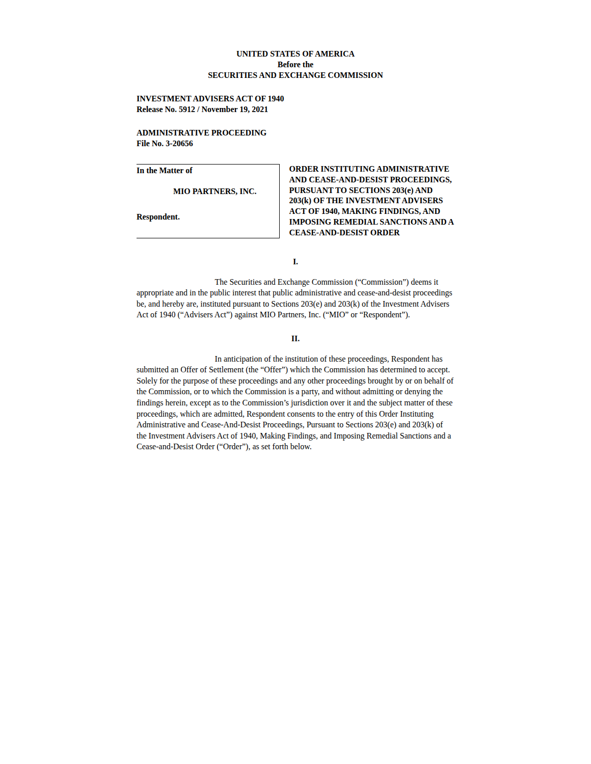UNITED STATES OF AMERICA
Before the
SECURITIES AND EXCHANGE COMMISSION
INVESTMENT ADVISERS ACT OF 1940
Release No. 5912 / November 19, 2021
ADMINISTRATIVE PROCEEDING
File No. 3-20656
| In the Matter of MIO PARTNERS, INC. Respondent. | | ORDER INSTITUTING ADMINISTRATIVE AND CEASE-AND-DESIST PROCEEDINGS, PURSUANT TO SECTIONS 203(e) AND 203(k) OF THE INVESTMENT ADVISERS ACT OF 1940, MAKING FINDINGS, AND IMPOSING REMEDIAL SANCTIONS AND A CEASE-AND-DESIST ORDER |
I.
The Securities and Exchange Commission (“Commission”) deems it appropriate and in the public interest that public administrative and cease-and-desist proceedings be, and hereby are, instituted pursuant to Sections 203(e) and 203(k) of the Investment Advisers Act of 1940 (“Advisers Act”) against MIO Partners, Inc. (“MIO” or “Respondent”).
II.
In anticipation of the institution of these proceedings, Respondent has submitted an Offer of Settlement (the “Offer”) which the Commission has determined to accept. Solely for the purpose of these proceedings and any other proceedings brought by or on behalf of the Commission, or to which the Commission is a party, and without admitting or denying the findings herein, except as to the Commission’s jurisdiction over it and the subject matter of these proceedings, which are admitted, Respondent consents to the entry of this Order Instituting Administrative and Cease-And-Desist Proceedings, Pursuant to Sections 203(e) and 203(k) of the Investment Advisers Act of 1940, Making Findings, and Imposing Remedial Sanctions and a Cease-and-Desist Order (“Order”), as set forth below.